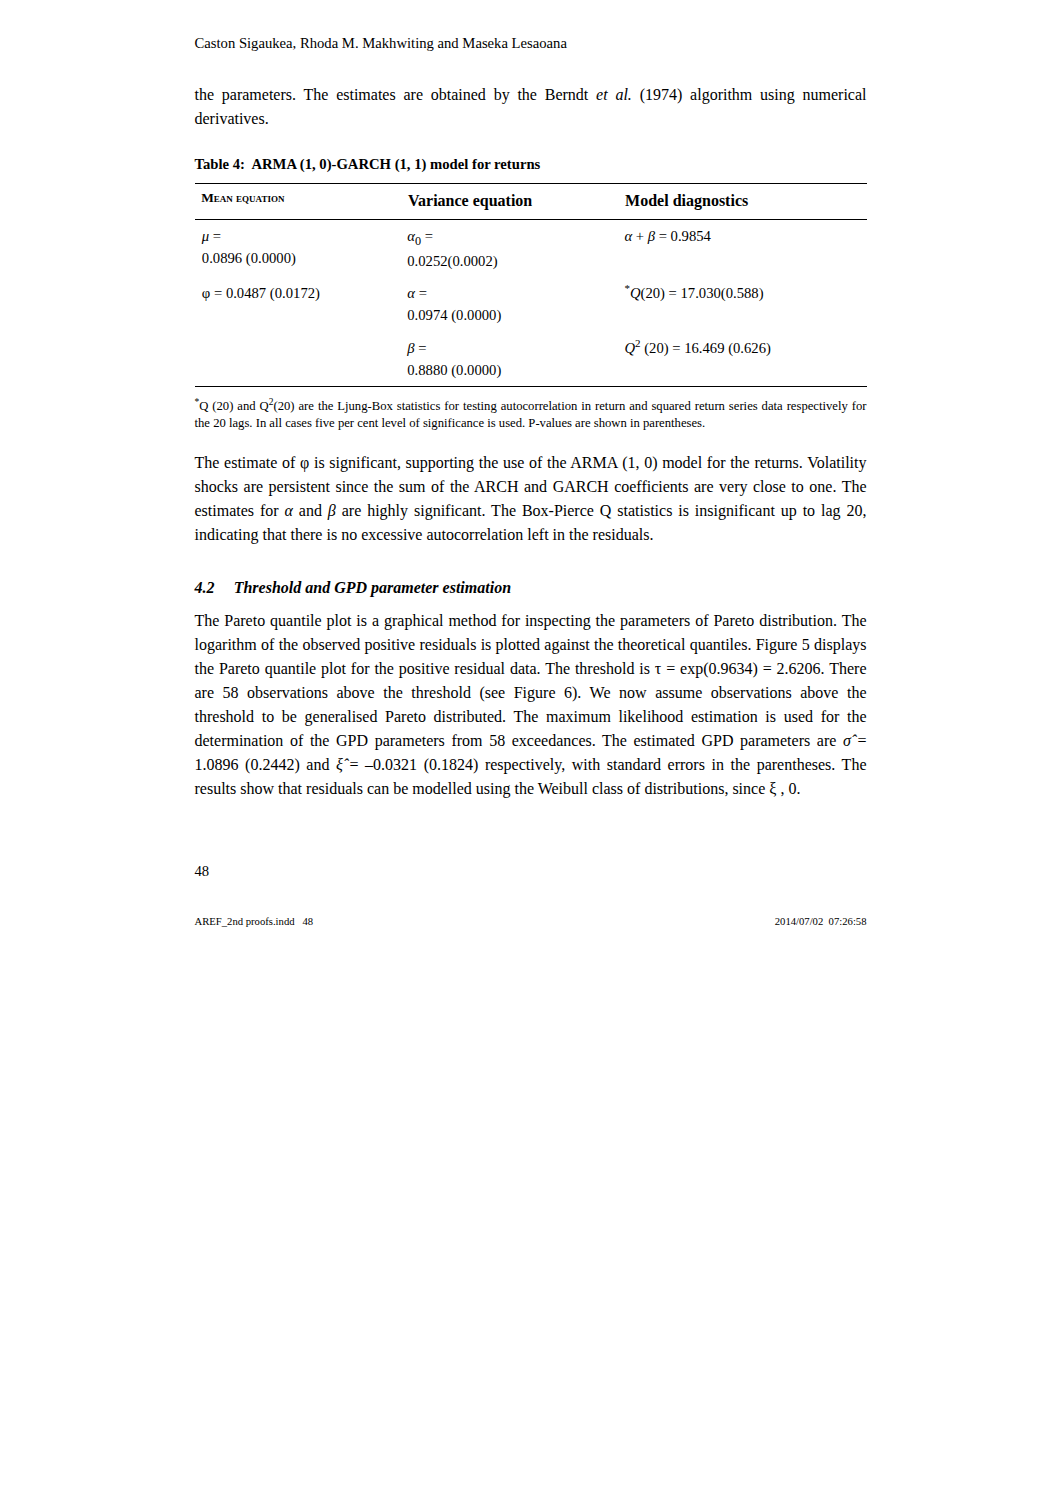Caston Sigaukea, Rhoda M. Makhwiting and Maseka Lesaoana
the parameters. The estimates are obtained by the Berndt et al. (1974) algorithm using numerical derivatives.
Table 4: ARMA (1, 0)-GARCH (1, 1) model for returns
| Mean equation | Variance equation | Model diagnostics |
| --- | --- | --- |
| μ = 0.0896 (0.0000) | α 0 = 0.0252(0.0002) | α + β = 0.9854 |
| φ = 0.0487 (0.0172) | α = 0.0974 (0.0000) | * Q (20) = 17.030(0.588) |
| | β = 0.8880 (0.0000) | Q 2 (20) = 16.469 (0.626) |
*Q (20) and Q2(20) are the Ljung-Box statistics for testing autocorrelation in return and squared return series data respectively for the 20 lags. In all cases five per cent level of significance is used. P-values are shown in parentheses.
The estimate of φ is significant, supporting the use of the ARMA (1, 0) model for the returns. Volatility shocks are persistent since the sum of the ARCH and GARCH coefficients are very close to one. The estimates for α and β are highly significant. The Box-Pierce Q statistics is insignificant up to lag 20, indicating that there is no excessive autocorrelation left in the residuals.
4.2 Threshold and GPD parameter estimation
The Pareto quantile plot is a graphical method for inspecting the parameters of Pareto distribution. The logarithm of the observed positive residuals is plotted against the theoretical quantiles. Figure 5 displays the Pareto quantile plot for the positive residual data. The threshold is τ = exp(0.9634) = 2.6206. There are 58 observations above the threshold (see Figure 6). We now assume observations above the threshold to be generalised Pareto distributed. The maximum likelihood estimation is used for the determination of the GPD parameters from 58 exceedances. The estimated GPD parameters are σ̂ = 1.0896 (0.2442) and ξ̂ = –0.0321 (0.1824) respectively, with standard errors in the parentheses. The results show that residuals can be modelled using the Weibull class of distributions, since ξ , 0.
48
AREF_2nd proofs.indd 48 2014/07/02 07:26:58